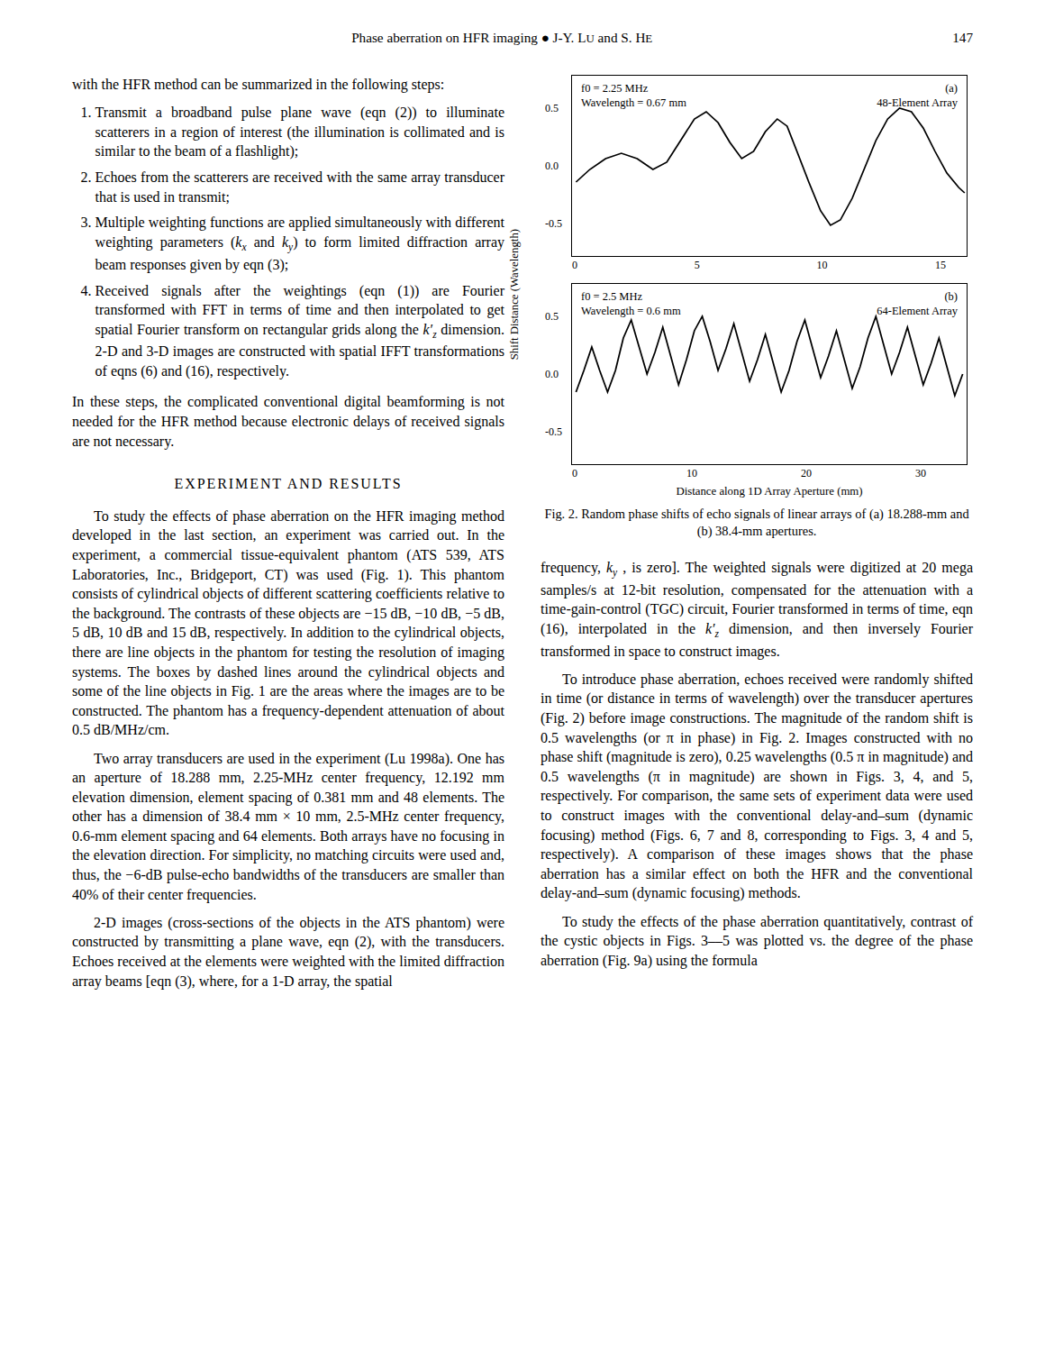Phase aberration on HFR imaging ● J-Y. LU and S. HE
147
with the HFR method can be summarized in the following steps:
Transmit a broadband pulse plane wave (eqn (2)) to illuminate scatterers in a region of interest (the illumination is collimated and is similar to the beam of a flashlight);
Echoes from the scatterers are received with the same array transducer that is used in transmit;
Multiple weighting functions are applied simultaneously with different weighting parameters (kx and ky) to form limited diffraction array beam responses given by eqn (3);
Received signals after the weightings (eqn (1)) are Fourier transformed with FFT in terms of time and then interpolated to get spatial Fourier transform on rectangular grids along the k′z dimension. 2-D and 3-D images are constructed with spatial IFFT transformations of eqns (6) and (16), respectively.
In these steps, the complicated conventional digital beamforming is not needed for the HFR method because electronic delays of received signals are not necessary.
EXPERIMENT AND RESULTS
To study the effects of phase aberration on the HFR imaging method developed in the last section, an experiment was carried out. In the experiment, a commercial tissue-equivalent phantom (ATS 539, ATS Laboratories, Inc., Bridgeport, CT) was used (Fig. 1). This phantom consists of cylindrical objects of different scattering coefficients relative to the background. The contrasts of these objects are −15 dB, −10 dB, −5 dB, 5 dB, 10 dB and 15 dB, respectively. In addition to the cylindrical objects, there are line objects in the phantom for testing the resolution of imaging systems. The boxes by dashed lines around the cylindrical objects and some of the line objects in Fig. 1 are the areas where the images are to be constructed. The phantom has a frequency-dependent attenuation of about 0.5 dB/MHz/cm.
Two array transducers are used in the experiment (Lu 1998a). One has an aperture of 18.288 mm, 2.25-MHz center frequency, 12.192 mm elevation dimension, element spacing of 0.381 mm and 48 elements. The other has a dimension of 38.4 mm × 10 mm, 2.5-MHz center frequency, 0.6-mm element spacing and 64 elements. Both arrays have no focusing in the elevation direction. For simplicity, no matching circuits were used and, thus, the −6-dB pulse-echo bandwidths of the transducers are smaller than 40% of their center frequencies.
2-D images (cross-sections of the objects in the ATS phantom) were constructed by transmitting a plane wave, eqn (2), with the transducers. Echoes received at the elements were weighted with the limited diffraction array beams [eqn (3), where, for a 1-D array, the spatial
Shift Distance (Wavelength)
f0 = 2.25 MHz Wavelength = 0.67 mm (a) 48-Element Array 0.5 0.0 -0.5 0 5 10 15
f0 = 2.5 MHz Wavelength = 0.6 mm (b) 64-Element Array 0.5 0.0 -0.5 0 10 20 30
Distance along 1D Array Aperture (mm)
Fig. 2. Random phase shifts of echo signals of linear arrays of (a) 18.288-mm and (b) 38.4-mm apertures.
frequency, ky , is zero]. The weighted signals were digitized at 20 mega samples/s at 12-bit resolution, compensated for the attenuation with a time-gain-control (TGC) circuit, Fourier transformed in terms of time, eqn (16), interpolated in the k′z dimension, and then inversely Fourier transformed in space to construct images.
To introduce phase aberration, echoes received were randomly shifted in time (or distance in terms of wavelength) over the transducer apertures (Fig. 2) before image constructions. The magnitude of the random shift is 0.5 wavelengths (or π in phase) in Fig. 2. Images constructed with no phase shift (magnitude is zero), 0.25 wavelengths (0.5 π in magnitude) and 0.5 wavelengths (π in magnitude) are shown in Figs. 3, 4, and 5, respectively. For comparison, the same sets of experiment data were used to construct images with the conventional delay-and–sum (dynamic focusing) method (Figs. 6, 7 and 8, corresponding to Figs. 3, 4 and 5, respectively). A comparison of these images shows that the phase aberration has a similar effect on both the HFR and the conventional delay-and–sum (dynamic focusing) methods.
To study the effects of the phase aberration quantitatively, contrast of the cystic objects in Figs. 3––5 was plotted vs. the degree of the phase aberration (Fig. 9a) using the formula